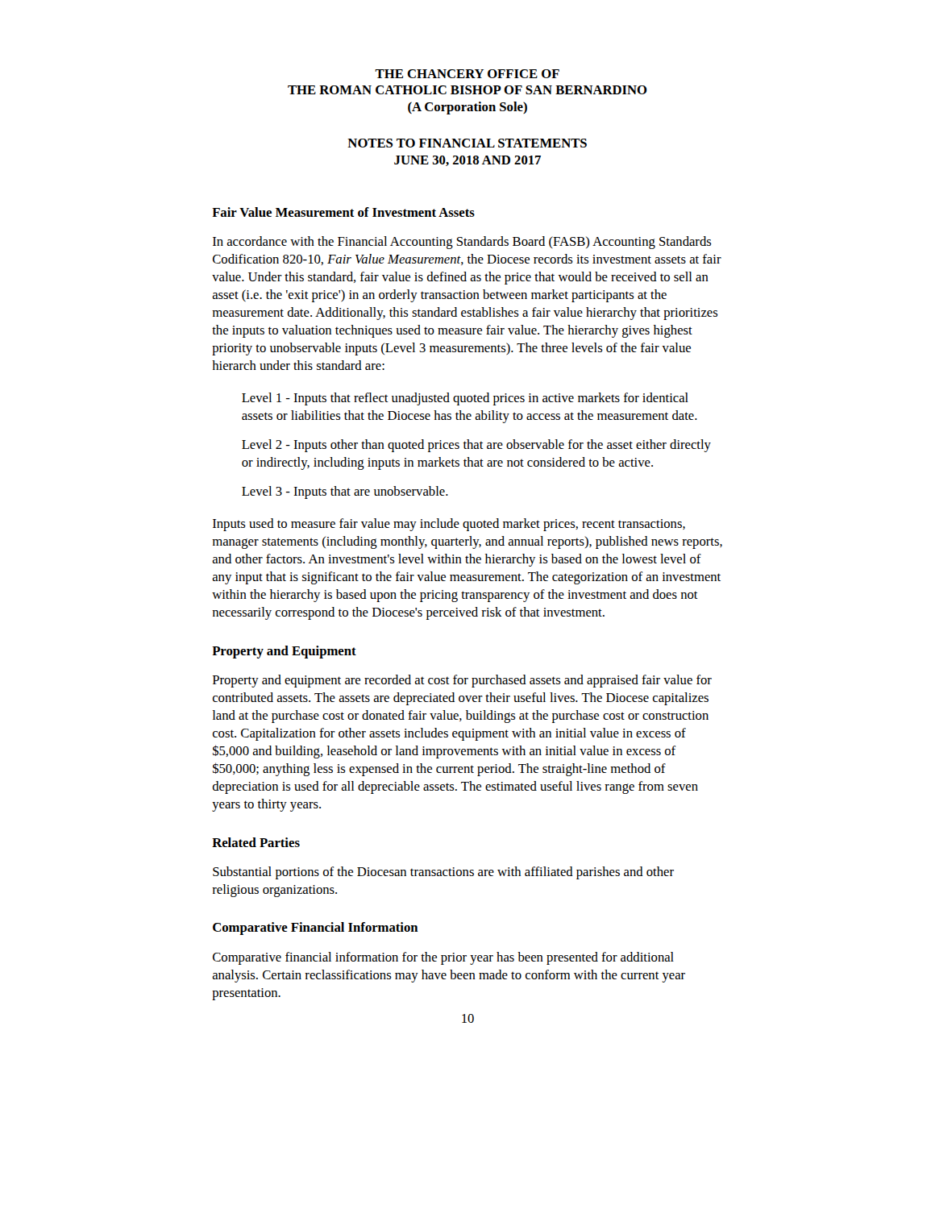THE CHANCERY OFFICE OF
THE ROMAN CATHOLIC BISHOP OF SAN BERNARDINO
(A Corporation Sole)
NOTES TO FINANCIAL STATEMENTS
JUNE 30, 2018 AND 2017
Fair Value Measurement of Investment Assets
In accordance with the Financial Accounting Standards Board (FASB) Accounting Standards Codification 820-10, Fair Value Measurement, the Diocese records its investment assets at fair value. Under this standard, fair value is defined as the price that would be received to sell an asset (i.e. the 'exit price') in an orderly transaction between market participants at the measurement date. Additionally, this standard establishes a fair value hierarchy that prioritizes the inputs to valuation techniques used to measure fair value. The hierarchy gives highest priority to unobservable inputs (Level 3 measurements). The three levels of the fair value hierarch under this standard are:
Level 1 - Inputs that reflect unadjusted quoted prices in active markets for identical assets or liabilities that the Diocese has the ability to access at the measurement date.
Level 2 - Inputs other than quoted prices that are observable for the asset either directly or indirectly, including inputs in markets that are not considered to be active.
Level 3 - Inputs that are unobservable.
Inputs used to measure fair value may include quoted market prices, recent transactions, manager statements (including monthly, quarterly, and annual reports), published news reports, and other factors. An investment's level within the hierarchy is based on the lowest level of any input that is significant to the fair value measurement. The categorization of an investment within the hierarchy is based upon the pricing transparency of the investment and does not necessarily correspond to the Diocese's perceived risk of that investment.
Property and Equipment
Property and equipment are recorded at cost for purchased assets and appraised fair value for contributed assets. The assets are depreciated over their useful lives. The Diocese capitalizes land at the purchase cost or donated fair value, buildings at the purchase cost or construction cost. Capitalization for other assets includes equipment with an initial value in excess of $5,000 and building, leasehold or land improvements with an initial value in excess of $50,000; anything less is expensed in the current period. The straight-line method of depreciation is used for all depreciable assets. The estimated useful lives range from seven years to thirty years.
Related Parties
Substantial portions of the Diocesan transactions are with affiliated parishes and other religious organizations.
Comparative Financial Information
Comparative financial information for the prior year has been presented for additional analysis. Certain reclassifications may have been made to conform with the current year presentation.
10